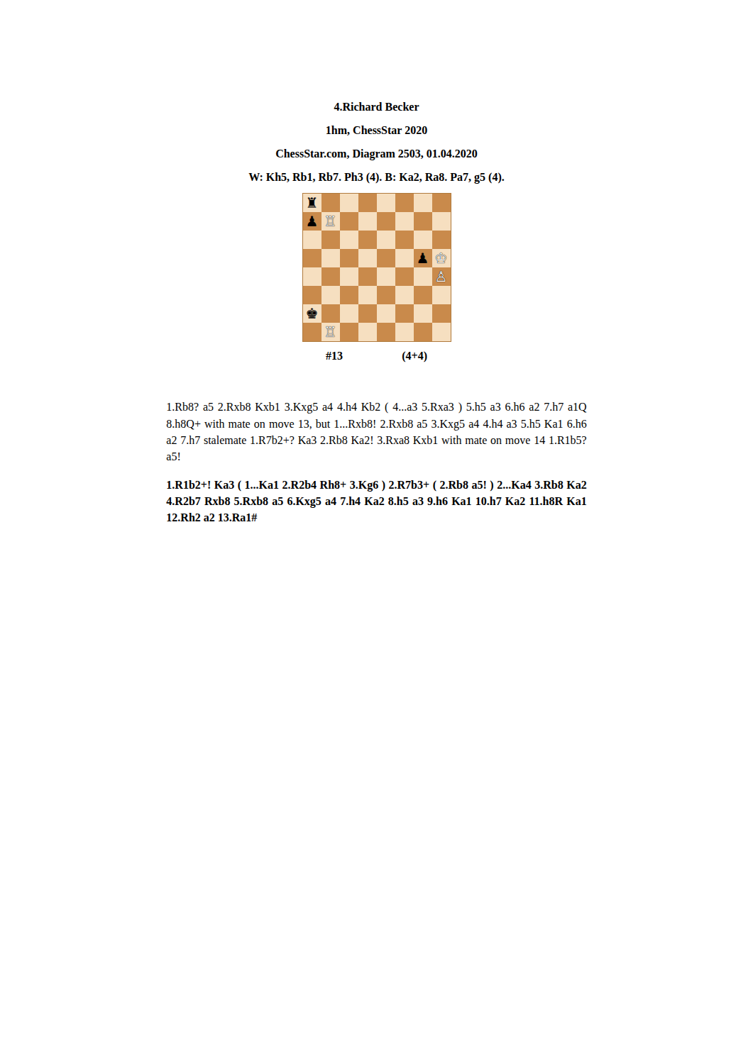4.Richard Becker
1hm, ChessStar 2020
ChessStar.com, Diagram 2503, 01.04.2020
W: Kh5, Rb1, Rb7. Ph3 (4). B: Ka2, Ra8. Pa7, g5 (4).
| ♜ | | | | | | | |
| ♟ | ♖ | | | | | | |
| | | | | | | ♟ | ♔ |
| | | | | | | | ♙ |
| ♚ | | | | | | | |
| | ♖ | | | | | | |
#13 (4+4)
1.Rb8? a5 2.Rxb8 Kxb1 3.Kxg5 a4 4.h4 Kb2 ( 4...a3 5.Rxa3 ) 5.h5 a3 6.h6 a2 7.h7 a1Q 8.h8Q+ with mate on move 13, but 1...Rxb8! 2.Rxb8 a5 3.Kxg5 a4 4.h4 a3 5.h5 Ka1 6.h6 a2 7.h7 stalemate 1.R7b2+? Ka3 2.Rb8 Ka2! 3.Rxa8 Kxb1 with mate on move 14 1.R1b5? a5!
1.R1b2+! Ka3 ( 1...Ka1 2.R2b4 Rh8+ 3.Kg6 ) 2.R7b3+ ( 2.Rb8 a5! ) 2...Ka4 3.Rb8 Ka2 4.R2b7 Rxb8 5.Rxb8 a5 6.Kxg5 a4 7.h4 Ka2 8.h5 a3 9.h6 Ka1 10.h7 Ka2 11.h8R Ka1 12.Rh2 a2 13.Ra1#